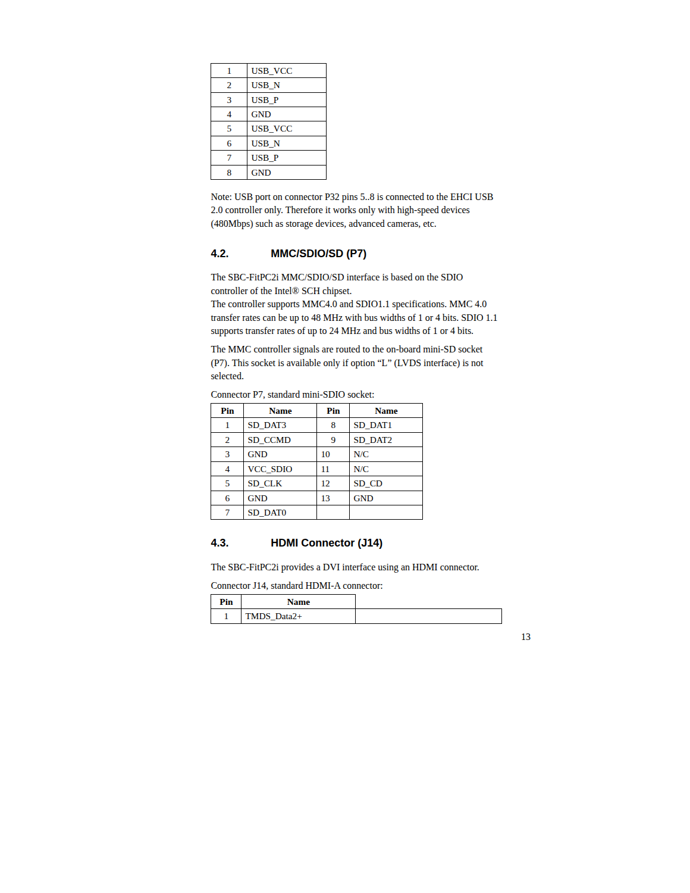| 1 | USB_VCC |
| 2 | USB_N |
| 3 | USB_P |
| 4 | GND |
| 5 | USB_VCC |
| 6 | USB_N |
| 7 | USB_P |
| 8 | GND |
Note: USB port on connector P32 pins 5..8 is connected to the EHCI USB 2.0 controller only. Therefore it works only with high-speed devices (480Mbps) such as storage devices, advanced cameras, etc.
4.2. MMC/SDIO/SD (P7)
The SBC-FitPC2i MMC/SDIO/SD interface is based on the SDIO controller of the Intel® SCH chipset.
The controller supports MMC4.0 and SDIO1.1 specifications. MMC 4.0 transfer rates can be up to 48 MHz with bus widths of 1 or 4 bits. SDIO 1.1 supports transfer rates of up to 24 MHz and bus widths of 1 or 4 bits.
The MMC controller signals are routed to the on-board mini-SD socket (P7). This socket is available only if option “L” (LVDS interface) is not selected.
Connector P7, standard mini-SDIO socket:
| Pin | Name | Pin | Name |
| --- | --- | --- | --- |
| 1 | SD_DAT3 | 8 | SD_DAT1 |
| 2 | SD_CCMD | 9 | SD_DAT2 |
| 3 | GND | 10 | N/C |
| 4 | VCC_SDIO | 11 | N/C |
| 5 | SD_CLK | 12 | SD_CD |
| 6 | GND | 13 | GND |
| 7 | SD_DAT0 | | |
4.3. HDMI Connector (J14)
The SBC-FitPC2i provides a DVI interface using an HDMI connector.
Connector J14, standard HDMI-A connector:
| Pin | Name | |
| --- | --- | --- |
| 1 | TMDS_Data2+ | |
13